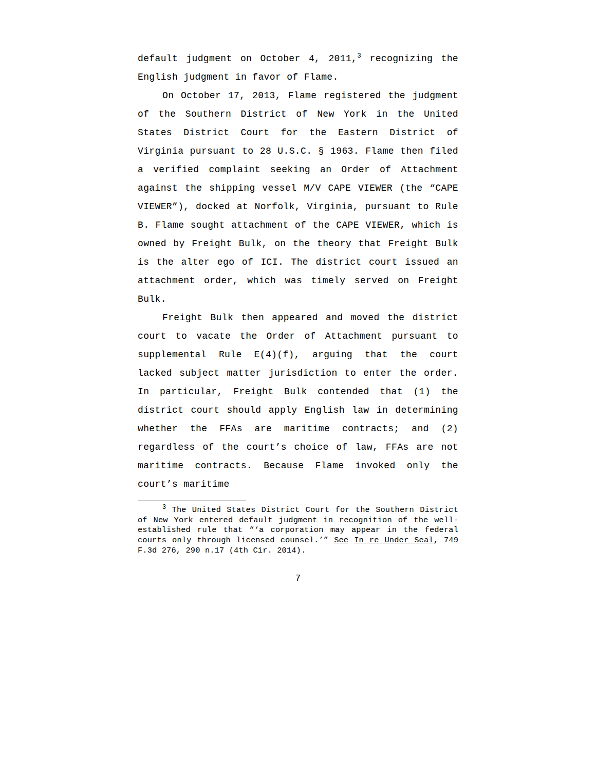default judgment on October 4, 2011,3 recognizing the English judgment in favor of Flame.
On October 17, 2013, Flame registered the judgment of the Southern District of New York in the United States District Court for the Eastern District of Virginia pursuant to 28 U.S.C. § 1963. Flame then filed a verified complaint seeking an Order of Attachment against the shipping vessel M/V CAPE VIEWER (the “CAPE VIEWER”), docked at Norfolk, Virginia, pursuant to Rule B. Flame sought attachment of the CAPE VIEWER, which is owned by Freight Bulk, on the theory that Freight Bulk is the alter ego of ICI. The district court issued an attachment order, which was timely served on Freight Bulk.
Freight Bulk then appeared and moved the district court to vacate the Order of Attachment pursuant to supplemental Rule E(4)(f), arguing that the court lacked subject matter jurisdiction to enter the order. In particular, Freight Bulk contended that (1) the district court should apply English law in determining whether the FFAs are maritime contracts; and (2) regardless of the court’s choice of law, FFAs are not maritime contracts. Because Flame invoked only the court’s maritime
3 The United States District Court for the Southern District of New York entered default judgment in recognition of the well-established rule that “‘a corporation may appear in the federal courts only through licensed counsel.’” See In re Under Seal, 749 F.3d 276, 290 n.17 (4th Cir. 2014).
7